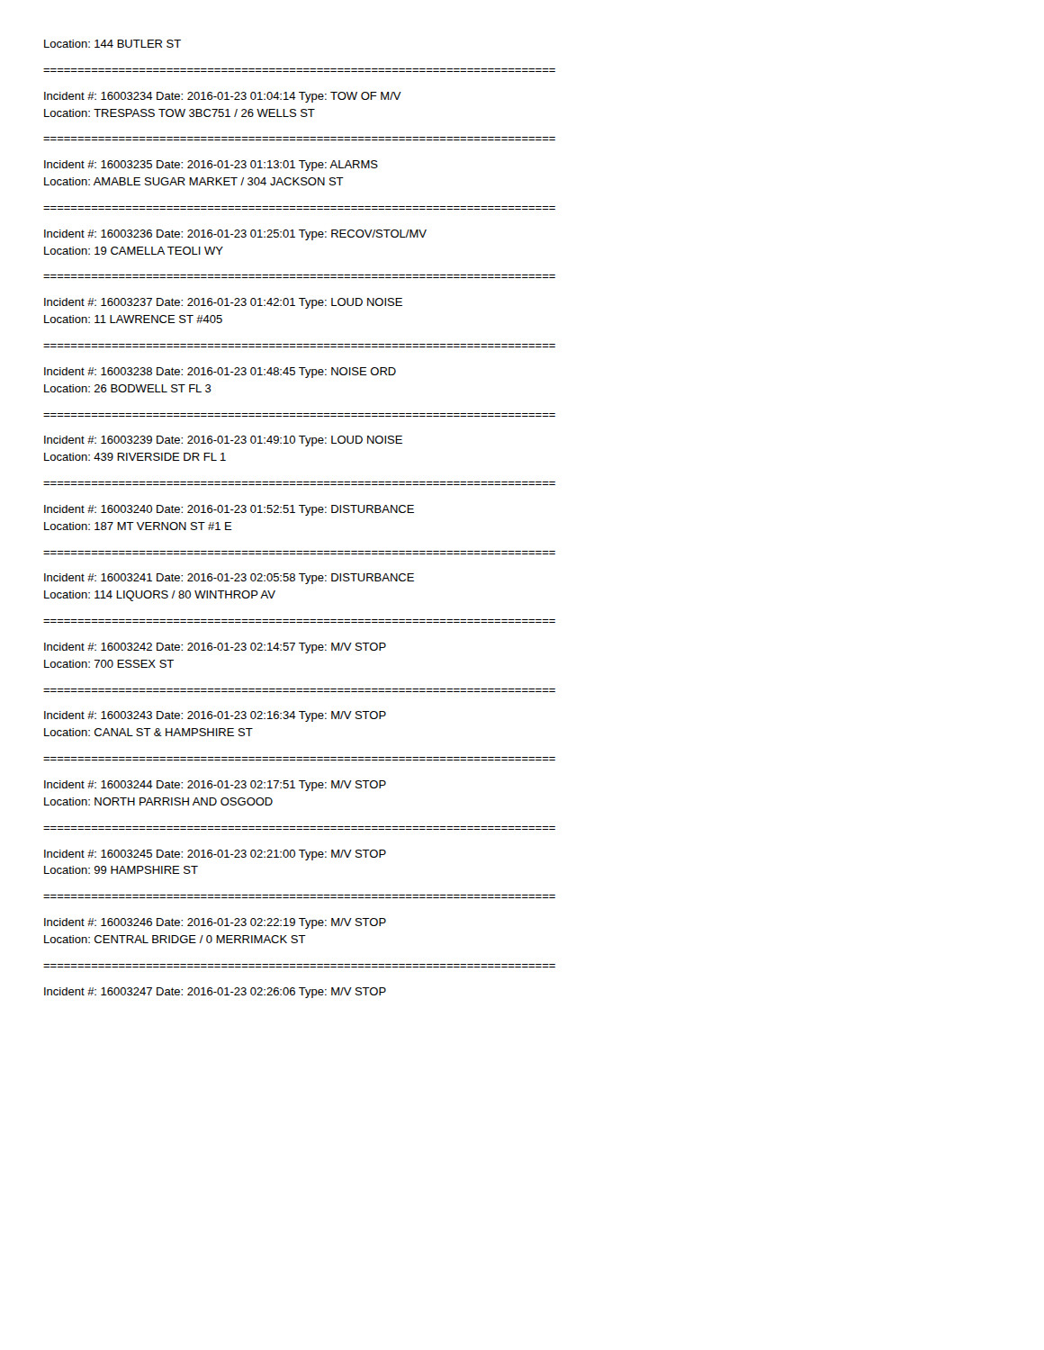Location: 144 BUTLER ST
===========================================================================
Incident #: 16003234 Date: 2016-01-23 01:04:14 Type: TOW OF M/V
Location: TRESPASS TOW 3BC751 / 26 WELLS ST
===========================================================================
Incident #: 16003235 Date: 2016-01-23 01:13:01 Type: ALARMS
Location: AMABLE SUGAR MARKET / 304 JACKSON ST
===========================================================================
Incident #: 16003236 Date: 2016-01-23 01:25:01 Type: RECOV/STOL/MV
Location: 19 CAMELLA TEOLI WY
===========================================================================
Incident #: 16003237 Date: 2016-01-23 01:42:01 Type: LOUD NOISE
Location: 11 LAWRENCE ST #405
===========================================================================
Incident #: 16003238 Date: 2016-01-23 01:48:45 Type: NOISE ORD
Location: 26 BODWELL ST FL 3
===========================================================================
Incident #: 16003239 Date: 2016-01-23 01:49:10 Type: LOUD NOISE
Location: 439 RIVERSIDE DR FL 1
===========================================================================
Incident #: 16003240 Date: 2016-01-23 01:52:51 Type: DISTURBANCE
Location: 187 MT VERNON ST #1 E
===========================================================================
Incident #: 16003241 Date: 2016-01-23 02:05:58 Type: DISTURBANCE
Location: 114 LIQUORS / 80 WINTHROP AV
===========================================================================
Incident #: 16003242 Date: 2016-01-23 02:14:57 Type: M/V STOP
Location: 700 ESSEX ST
===========================================================================
Incident #: 16003243 Date: 2016-01-23 02:16:34 Type: M/V STOP
Location: CANAL ST & HAMPSHIRE ST
===========================================================================
Incident #: 16003244 Date: 2016-01-23 02:17:51 Type: M/V STOP
Location: NORTH PARRISH AND OSGOOD
===========================================================================
Incident #: 16003245 Date: 2016-01-23 02:21:00 Type: M/V STOP
Location: 99 HAMPSHIRE ST
===========================================================================
Incident #: 16003246 Date: 2016-01-23 02:22:19 Type: M/V STOP
Location: CENTRAL BRIDGE / 0 MERRIMACK ST
===========================================================================
Incident #: 16003247 Date: 2016-01-23 02:26:06 Type: M/V STOP